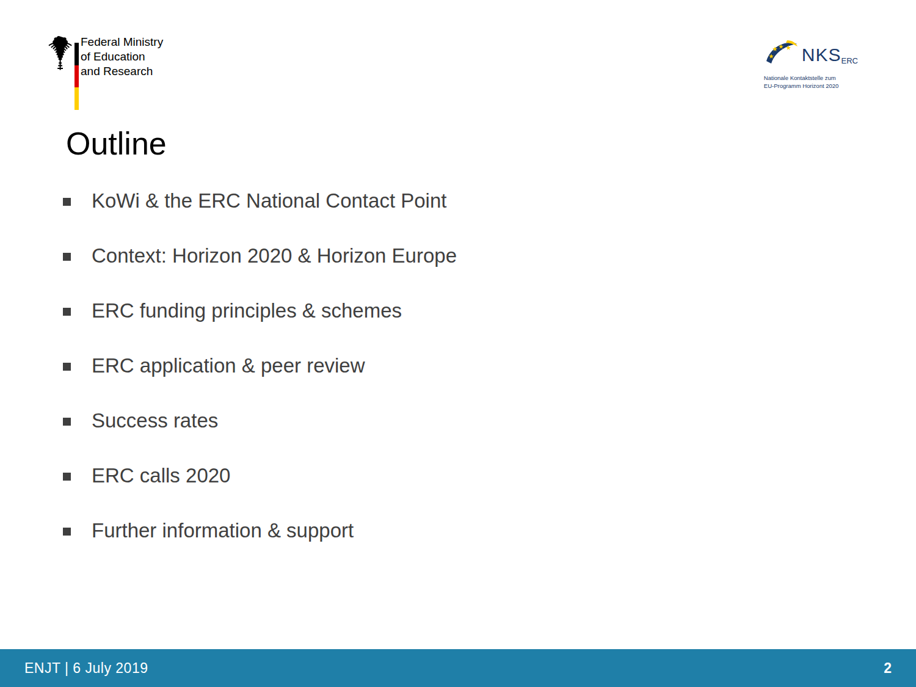Federal Ministry
of Education
and Research
NKSERC
Nationale Kontaktstelle zum
EU-Programm Horizont 2020
Outline
KoWi & the ERC National Contact Point
Context: Horizon 2020 & Horizon Europe
ERC funding principles & schemes
ERC application & peer review
Success rates
ERC calls 2020
Further information & support
ENJT | 6 July 2019
2